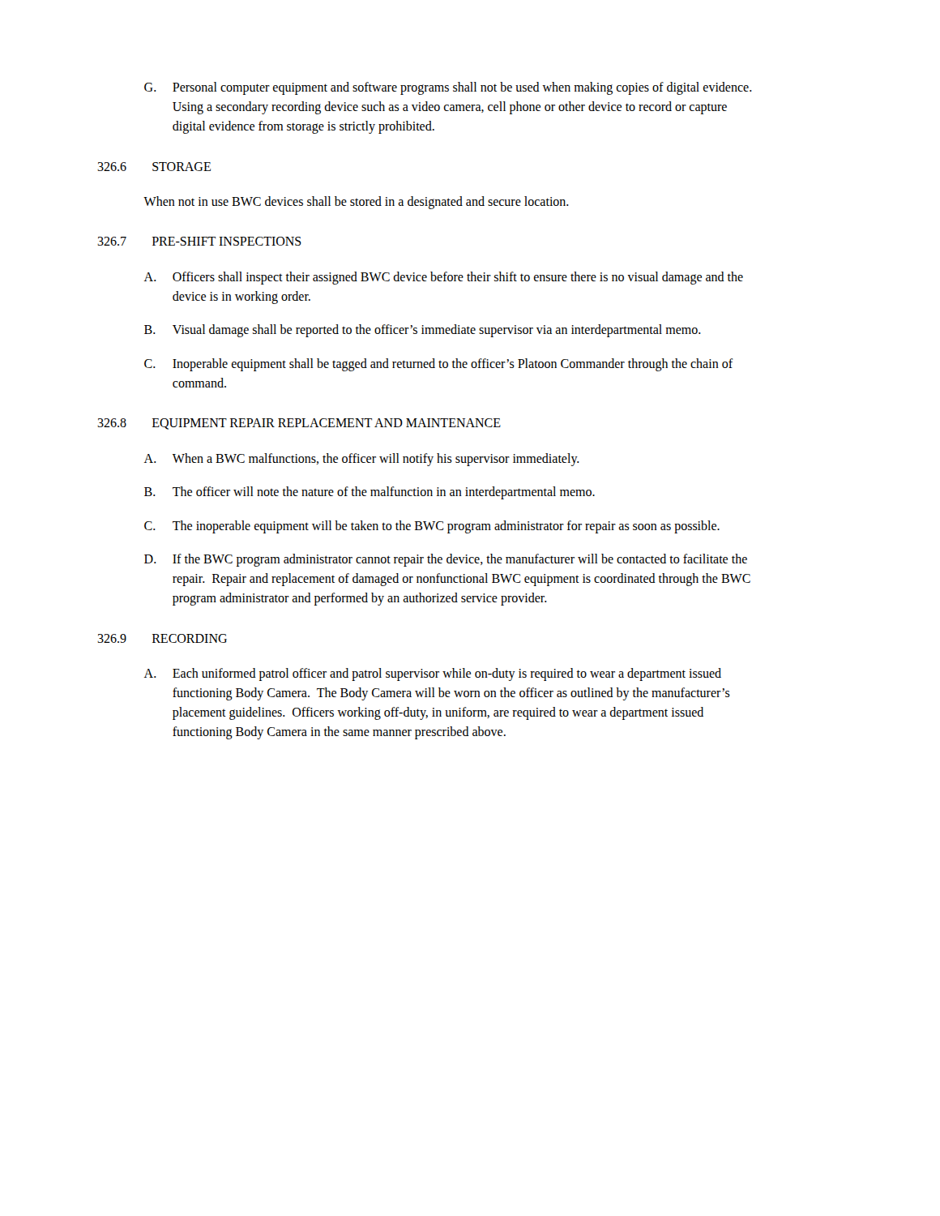G.
Personal computer equipment and software programs shall not be used when making copies of digital evidence. Using a secondary recording device such as a video camera, cell phone or other device to record or capture digital evidence from storage is strictly prohibited.
326.6
STORAGE
When not in use BWC devices shall be stored in a designated and secure location.
326.7
PRE-SHIFT INSPECTIONS
A.
Officers shall inspect their assigned BWC device before their shift to ensure there is no visual damage and the device is in working order.
B.
Visual damage shall be reported to the officer’s immediate supervisor via an interdepartmental memo.
C.
Inoperable equipment shall be tagged and returned to the officer’s Platoon Commander through the chain of command.
326.8
EQUIPMENT REPAIR REPLACEMENT AND MAINTENANCE
A.
When a BWC malfunctions, the officer will notify his supervisor immediately.
B.
The officer will note the nature of the malfunction in an interdepartmental memo.
C.
The inoperable equipment will be taken to the BWC program administrator for repair as soon as possible.
D.
If the BWC program administrator cannot repair the device, the manufacturer will be contacted to facilitate the repair. Repair and replacement of damaged or nonfunctional BWC equipment is coordinated through the BWC program administrator and performed by an authorized service provider.
326.9
RECORDING
A.
Each uniformed patrol officer and patrol supervisor while on-duty is required to wear a department issued functioning Body Camera. The Body Camera will be worn on the officer as outlined by the manufacturer’s placement guidelines. Officers working off-duty, in uniform, are required to wear a department issued functioning Body Camera in the same manner prescribed above.